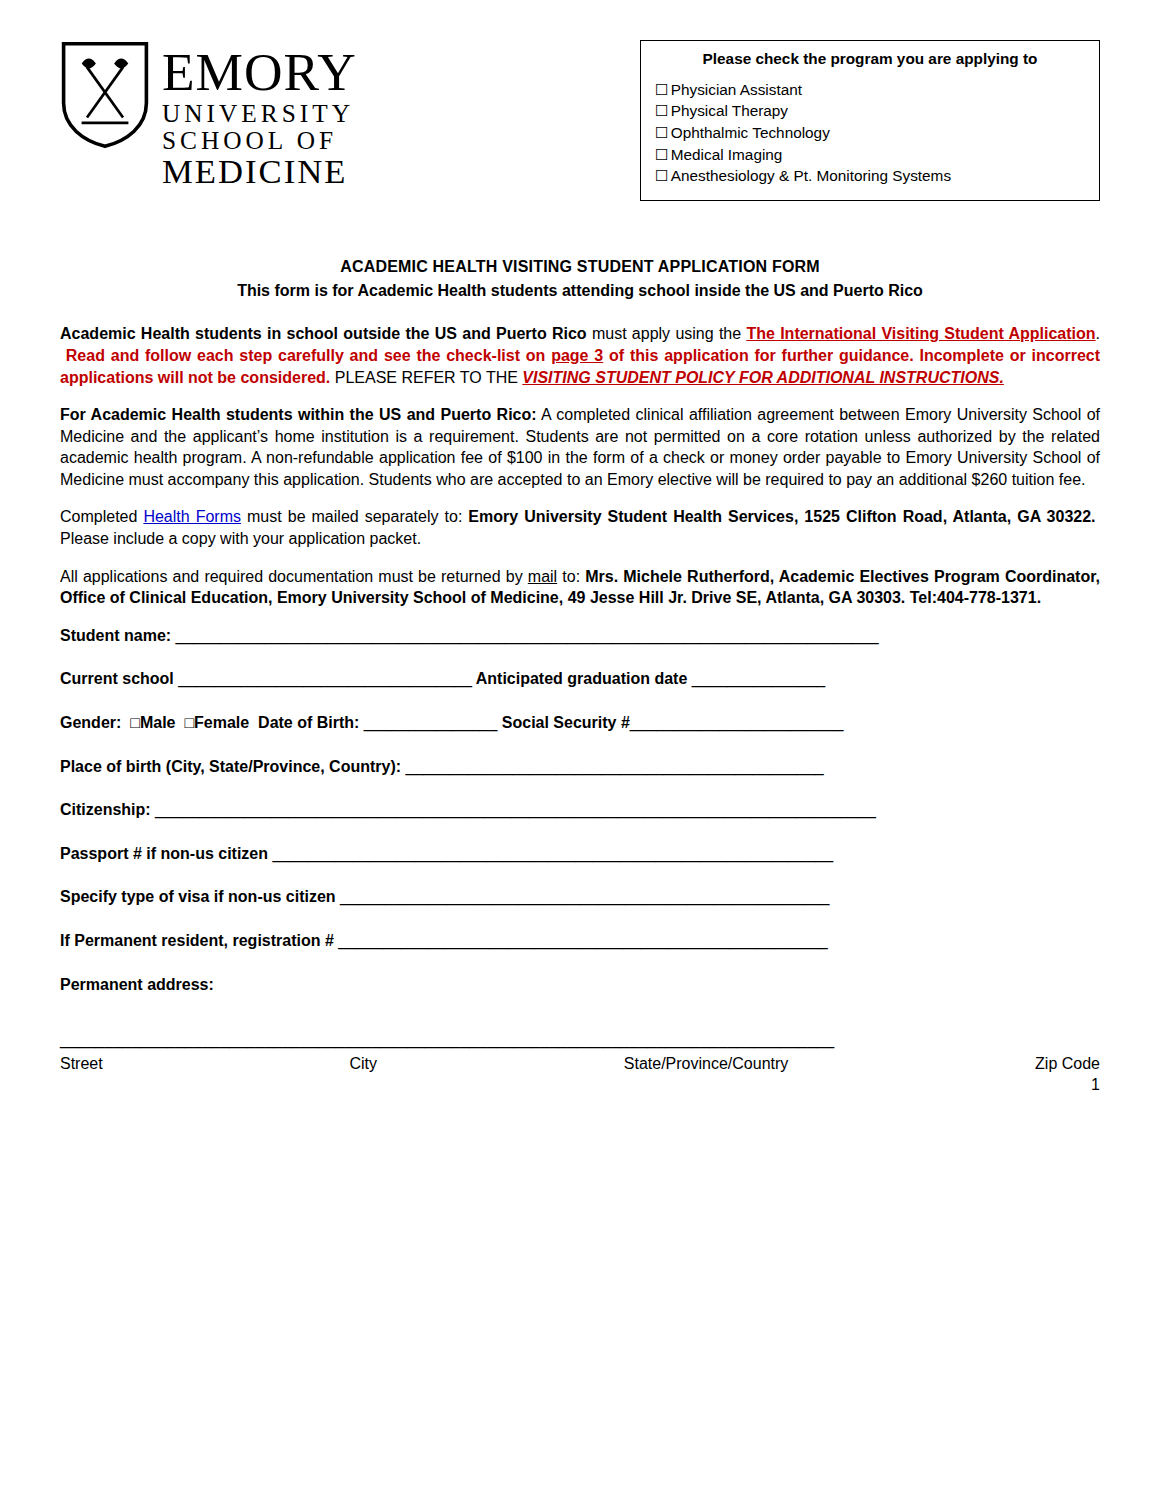EMORY
UNIVERSITY
SCHOOL OF
MEDICINE
Please check the program you are applying to
☐Physician Assistant
☐Physical Therapy
☐Ophthalmic Technology
☐Medical Imaging
☐Anesthesiology & Pt. Monitoring Systems
ACADEMIC HEALTH VISITING STUDENT APPLICATION FORM
This form is for Academic Health students attending school inside the US and Puerto Rico
Academic Health students in school outside the US and Puerto Rico must apply using the The International Visiting Student Application. Read and follow each step carefully and see the check-list on page 3 of this application for further guidance. Incomplete or incorrect applications will not be considered. PLEASE REFER TO THE VISITING STUDENT POLICY FOR ADDITIONAL INSTRUCTIONS.
For Academic Health students within the US and Puerto Rico: A completed clinical affiliation agreement between Emory University School of Medicine and the applicant’s home institution is a requirement. Students are not permitted on a core rotation unless authorized by the related academic health program. A non-refundable application fee of $100 in the form of a check or money order payable to Emory University School of Medicine must accompany this application. Students who are accepted to an Emory elective will be required to pay an additional $260 tuition fee.
Completed Health Forms must be mailed separately to: Emory University Student Health Services, 1525 Clifton Road, Atlanta, GA 30322. Please include a copy with your application packet.
All applications and required documentation must be returned by mail to: Mrs. Michele Rutherford, Academic Electives Program Coordinator, Office of Clinical Education, Emory University School of Medicine, 49 Jesse Hill Jr. Drive SE, Atlanta, GA 30303. Tel:404-778-1371.
Student name: _______________________________________________________________________________
Current school _________________________________ Anticipated graduation date _______________
Gender: □Male □Female Date of Birth: _______________ Social Security #________________________
Place of birth (City, State/Province, Country): _______________________________________________
Citizenship: _________________________________________________________________________________
Passport # if non-us citizen _______________________________________________________________
Specify type of visa if non-us citizen _______________________________________________________
If Permanent resident, registration # _______________________________________________________
Permanent address:
_______________________________________________________________________________________
Street City State/Province/Country Zip Code
1